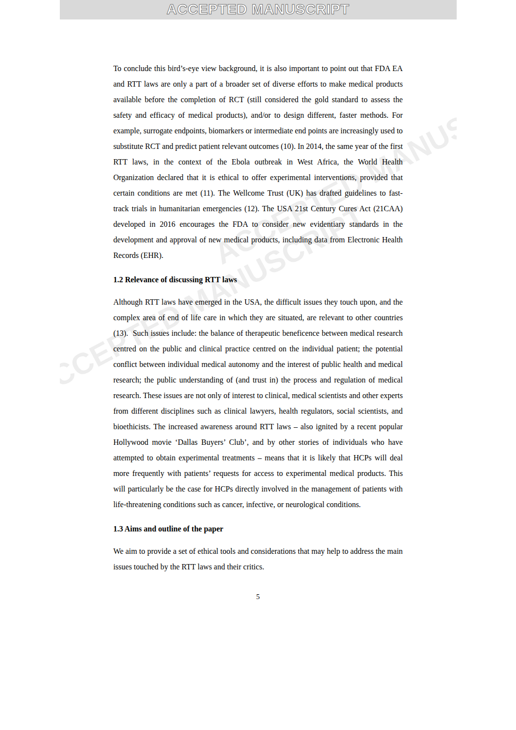ACCEPTED MANUSCRIPT
ACCEPTED MANUSCRIPT ACCEPTED MANUSCRIPT
To conclude this bird’s-eye view background, it is also important to point out that FDA EA and RTT laws are only a part of a broader set of diverse efforts to make medical products available before the completion of RCT (still considered the gold standard to assess the safety and efficacy of medical products), and/or to design different, faster methods. For example, surrogate endpoints, biomarkers or intermediate end points are increasingly used to substitute RCT and predict patient relevant outcomes (10). In 2014, the same year of the first RTT laws, in the context of the Ebola outbreak in West Africa, the World Health Organization declared that it is ethical to offer experimental interventions, provided that certain conditions are met (11). The Wellcome Trust (UK) has drafted guidelines to fast-track trials in humanitarian emergencies (12). The USA 21st Century Cures Act (21CAA) developed in 2016 encourages the FDA to consider new evidentiary standards in the development and approval of new medical products, including data from Electronic Health Records (EHR).
1.2 Relevance of discussing RTT laws
Although RTT laws have emerged in the USA, the difficult issues they touch upon, and the complex area of end of life care in which they are situated, are relevant to other countries (13). Such issues include: the balance of therapeutic beneficence between medical research centred on the public and clinical practice centred on the individual patient; the potential conflict between individual medical autonomy and the interest of public health and medical research; the public understanding of (and trust in) the process and regulation of medical research. These issues are not only of interest to clinical, medical scientists and other experts from different disciplines such as clinical lawyers, health regulators, social scientists, and bioethicists. The increased awareness around RTT laws – also ignited by a recent popular Hollywood movie ‘Dallas Buyers’ Club’, and by other stories of individuals who have attempted to obtain experimental treatments – means that it is likely that HCPs will deal more frequently with patients’ requests for access to experimental medical products. This will particularly be the case for HCPs directly involved in the management of patients with life-threatening conditions such as cancer, infective, or neurological conditions.
1.3 Aims and outline of the paper
We aim to provide a set of ethical tools and considerations that may help to address the main issues touched by the RTT laws and their critics.
5